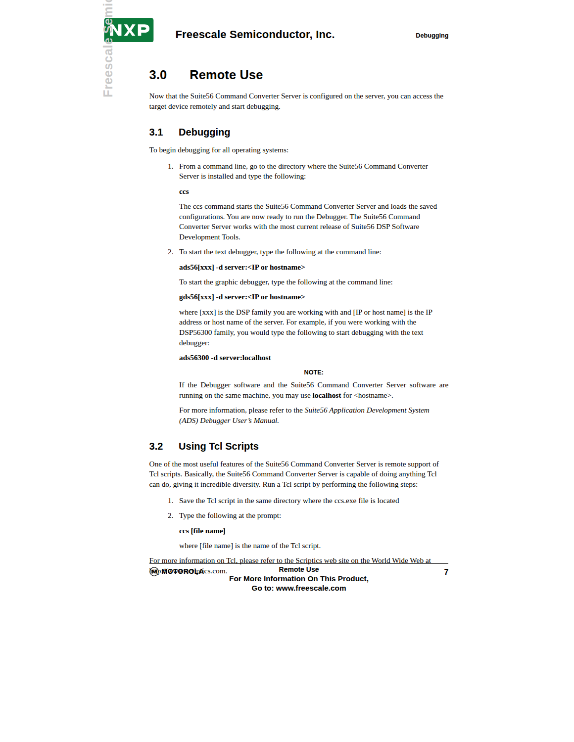Freescale Semiconductor, Inc.
Debugging
Freescale Semiconductor, Inc.
3.0 Remote Use
Now that the Suite56 Command Converter Server is configured on the server, you can access the target device remotely and start debugging.
3.1 Debugging
To begin debugging for all operating systems:
From a command line, go to the directory where the Suite56 Command Converter Server is installed and type the following:
ccs
The ccs command starts the Suite56 Command Converter Server and loads the saved configurations. You are now ready to run the Debugger. The Suite56 Command Converter Server works with the most current release of Suite56 DSP Software Development Tools.
To start the text debugger, type the following at the command line:
ads56[xxx] -d server:<IP or hostname>
To start the graphic debugger, type the following at the command line:
gds56[xxx] -d server:<IP or hostname>
where [xxx] is the DSP family you are working with and [IP or host name] is the IP address or host name of the server. For example, if you were working with the DSP56300 family, you would type the following to start debugging with the text debugger:
ads56300 -d server:localhost
NOTE:
If the Debugger software and the Suite56 Command Converter Server software are running on the same machine, you may use localhost for <hostname>.
For more information, please refer to the Suite56 Application Development System (ADS) Debugger User’s Manual.
3.2 Using Tcl Scripts
One of the most useful features of the Suite56 Command Converter Server is remote support of Tcl scripts. Basically, the Suite56 Command Converter Server is capable of doing anything Tcl can do, giving it incredible diversity. Run a Tcl script by performing the following steps:
Save the Tcl script in the same directory where the ccs.exe file is located
Type the following at the prompt:
ccs [file name]
where [file name] is the name of the Tcl script.
For more information on Tcl, please refer to the Scriptics web site on the World Wide Web at http://www.scriptics.com.
MOTOROLA
Remote Use
For More Information On This Product,
Go to: www.freescale.com
7